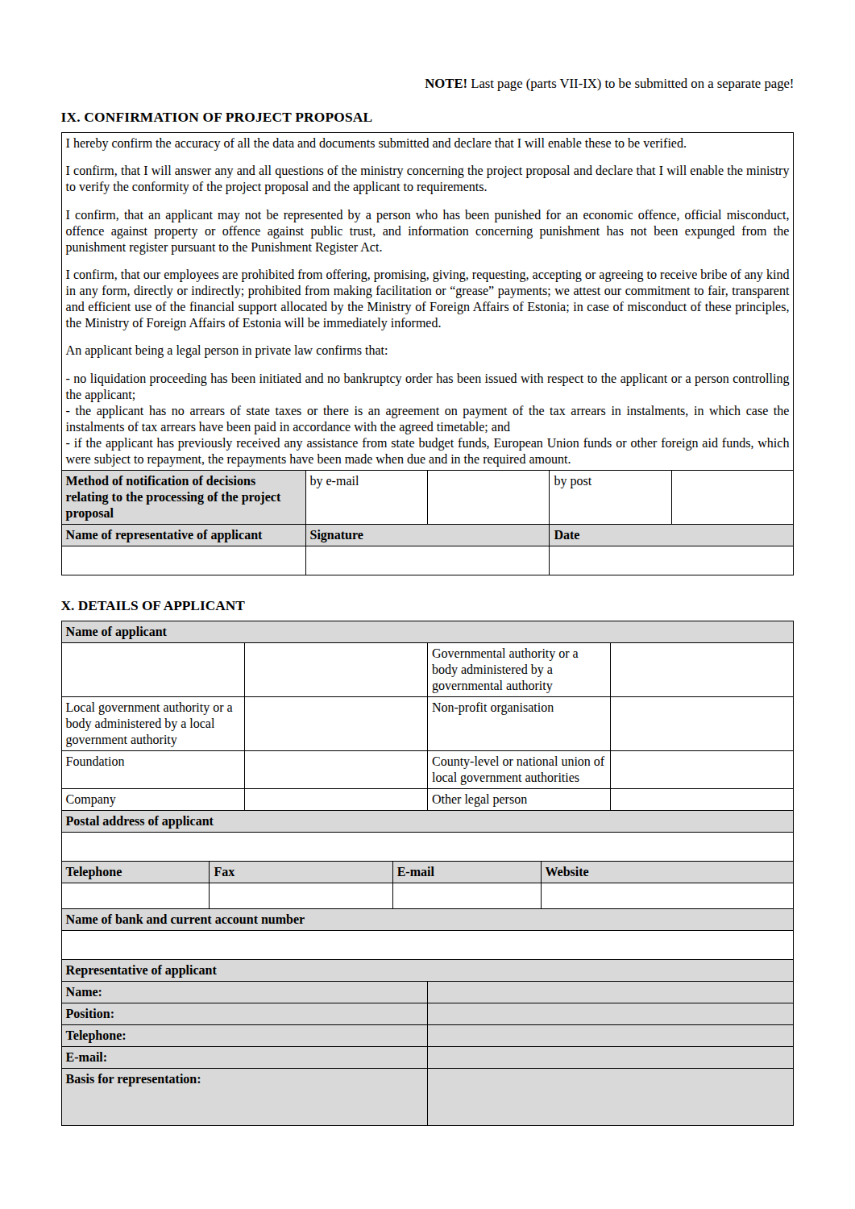NOTE! Last page (parts VII-IX) to be submitted on a separate page!
IX. CONFIRMATION OF PROJECT PROPOSAL
| I hereby confirm the accuracy of all the data and documents submitted and declare that I will enable these to be verified. I confirm, that I will answer any and all questions of the ministry concerning the project proposal and declare that I will enable the ministry to verify the conformity of the project proposal and the applicant to requirements. I confirm, that an applicant may not be represented by a person who has been punished for an economic offence, official misconduct, offence against property or offence against public trust, and information concerning punishment has not been expunged from the punishment register pursuant to the Punishment Register Act. I confirm, that our employees are prohibited from offering, promising, giving, requesting, accepting or agreeing to receive bribe of any kind in any form, directly or indirectly; prohibited from making facilitation or “grease” payments; we attest our commitment to fair, transparent and efficient use of the financial support allocated by the Ministry of Foreign Affairs of Estonia; in case of misconduct of these principles, the Ministry of Foreign Affairs of Estonia will be immediately informed. An applicant being a legal person in private law confirms that: - no liquidation proceeding has been initiated and no bankruptcy order has been issued with respect to the applicant or a person controlling the applicant; - the applicant has no arrears of state taxes or there is an agreement on payment of the tax arrears in instalments, in which case the instalments of tax arrears have been paid in accordance with the agreed timetable; and - if the applicant has previously received any assistance from state budget funds, European Union funds or other foreign aid funds, which were subject to repayment, the repayments have been made when due and in the required amount. |
| Method of notification of decisions relating to the processing of the project proposal | by e-mail | | by post | |
| Name of representative of applicant | Signature | Date |
X. DETAILS OF APPLICANT
| Name of applicant |
| | | Governmental authority or a body administered by a governmental authority | |
| Local government authority or a body administered by a local government authority | | Non-profit organisation | |
| Foundation | | County-level or national union of local government authorities | |
| Company | | Other legal person | |
| Postal address of applicant |
| Telephone | Fax | E-mail | Website |
| Name of bank and current account number |
| Representative of applicant |
| Name: | |
| Position: | |
| Telephone: | |
| E-mail: | |
| Basis for representation: | |